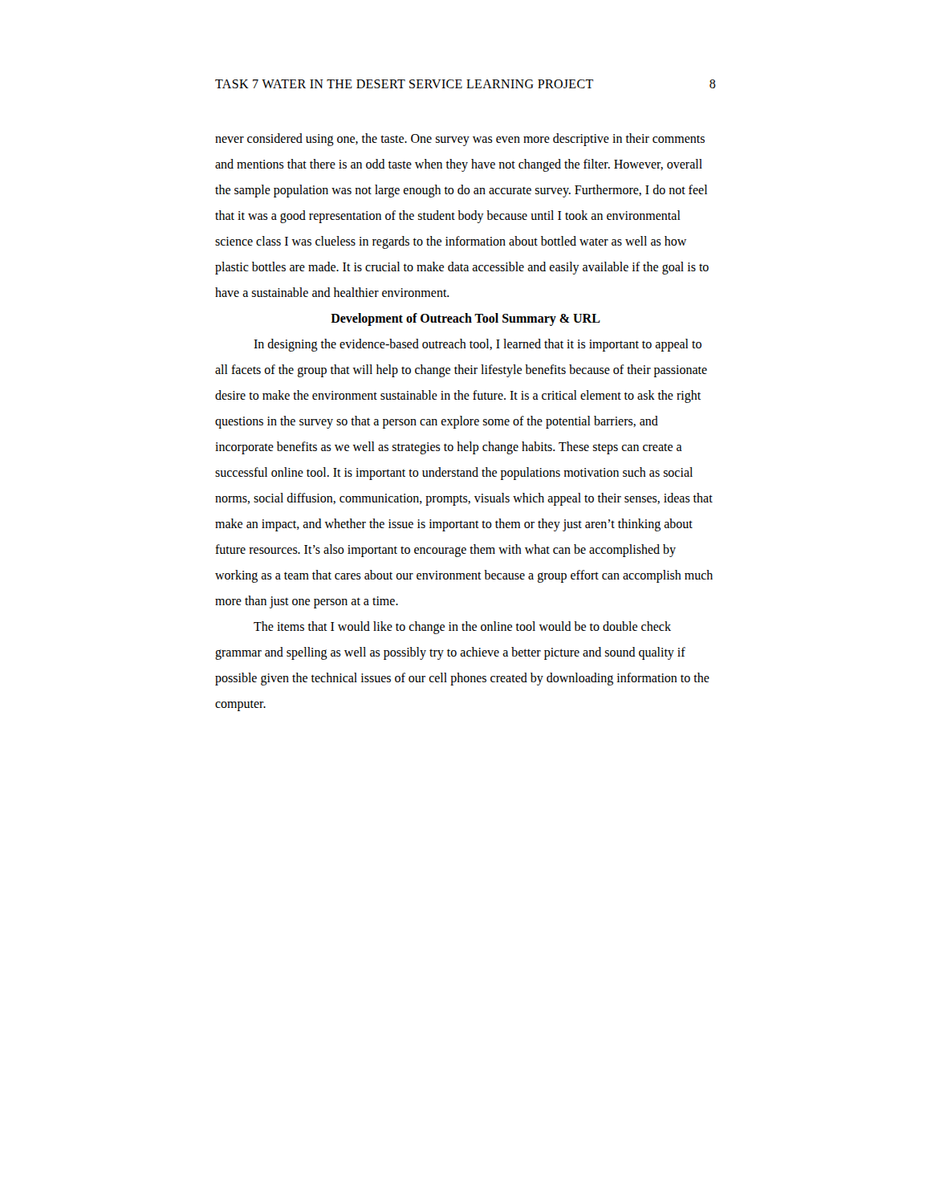Task 7 Water in the Desert Service Learning Project 8
never considered using one, the taste. One survey was even more descriptive in their comments and mentions that there is an odd taste when they have not changed the filter. However, overall the sample population was not large enough to do an accurate survey. Furthermore, I do not feel that it was a good representation of the student body because until I took an environmental science class I was clueless in regards to the information about bottled water as well as how plastic bottles are made. It is crucial to make data accessible and easily available if the goal is to have a sustainable and healthier environment.
Development of Outreach Tool Summary & URL
In designing the evidence-based outreach tool, I learned that it is important to appeal to all facets of the group that will help to change their lifestyle benefits because of their passionate desire to make the environment sustainable in the future. It is a critical element to ask the right questions in the survey so that a person can explore some of the potential barriers, and incorporate benefits as we well as strategies to help change habits. These steps can create a successful online tool. It is important to understand the populations motivation such as social norms, social diffusion, communication, prompts, visuals which appeal to their senses, ideas that make an impact, and whether the issue is important to them or they just aren’t thinking about future resources. It’s also important to encourage them with what can be accomplished by working as a team that cares about our environment because a group effort can accomplish much more than just one person at a time.
The items that I would like to change in the online tool would be to double check grammar and spelling as well as possibly try to achieve a better picture and sound quality if possible given the technical issues of our cell phones created by downloading information to the computer.